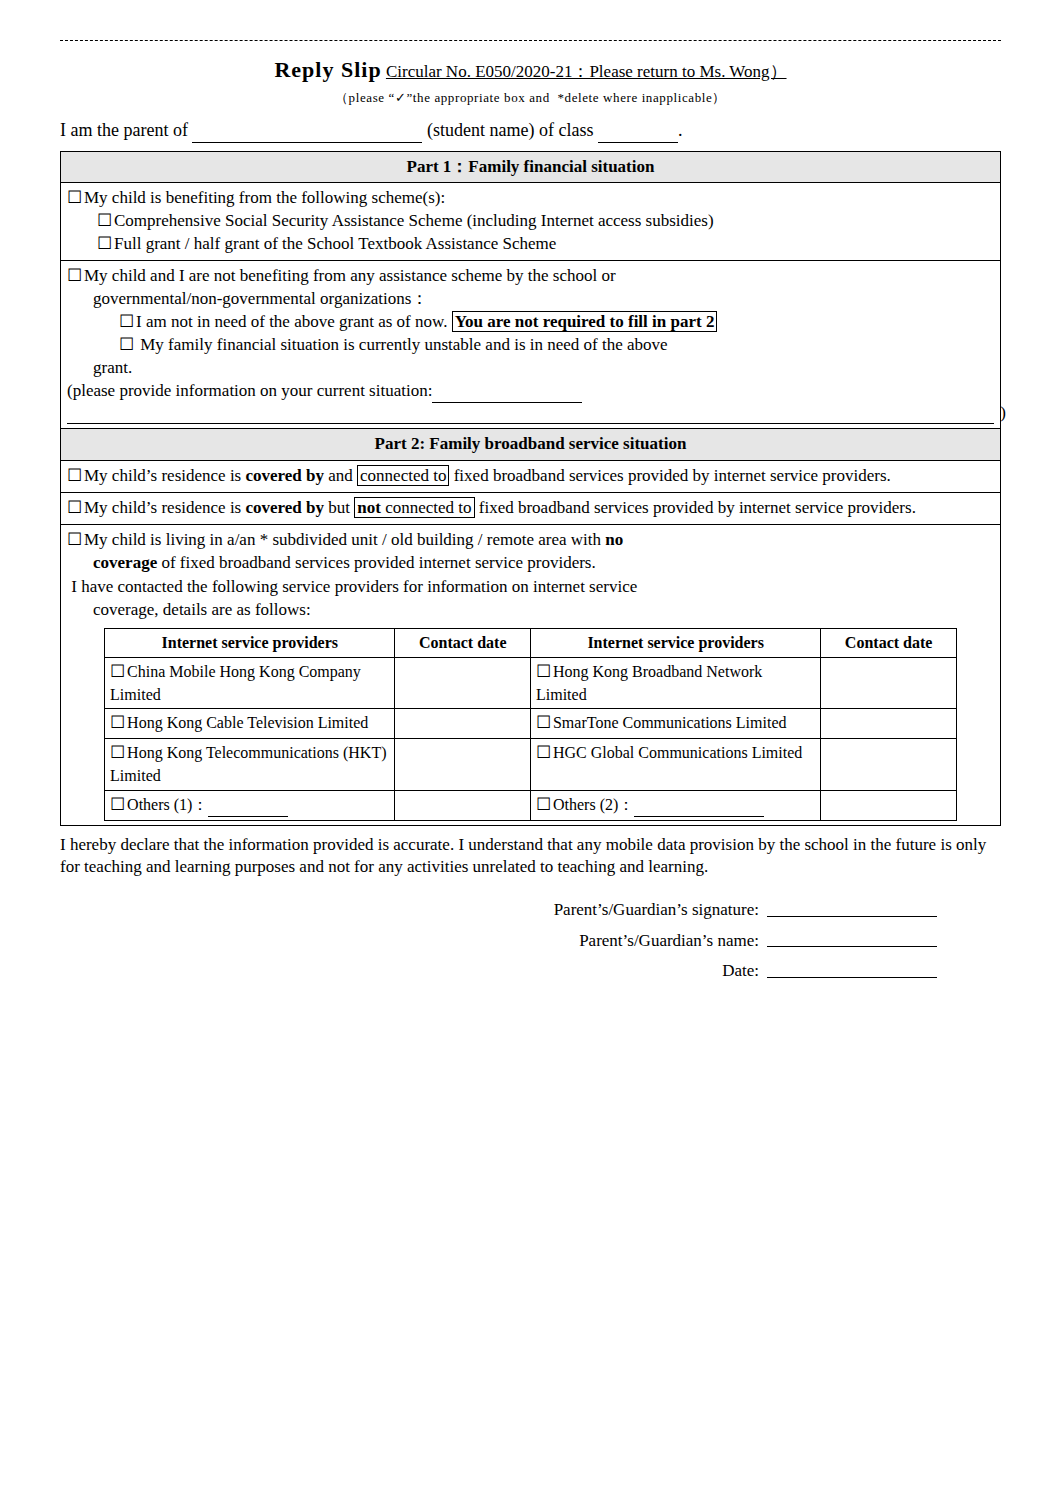Reply Slip Circular No. E050/2020-21：Please return to Ms. Wong）
（please “✓”the appropriate box and *delete where inapplicable）
I am the parent of (student name) of class .
| Part 1：Family financial situation |
| My child is benefiting from the following scheme(s): Comprehensive Social Security Assistance Scheme (including Internet access subsidies) Full grant / half grant of the School Textbook Assistance Scheme |
| My child and I are not benefiting from any assistance scheme by the school or governmental/non-governmental organizations： I am not in need of the above grant as of now. You are not required to fill in part 2 My family financial situation is currently unstable and is in need of the above grant. (please provide information on your current situation: ) |
| Part 2: Family broadband service situation |
| My child’s residence is covered by and connected to fixed broadband services provided by internet service providers. |
| My child’s residence is covered by but not connected to fixed broadband services provided by internet service providers. |
| My child is living in a/an * subdivided unit / old building / remote area with no coverage of fixed broadband services provided internet service providers. I have contacted the following service providers for information on internet service coverage, details are as follows: / Internet service providers / Contact date / Internet service providers / Contact date / / --- / --- / --- / --- / / China Mobile Hong Kong Company Limited / / Hong Kong Broadband Network Limited / / / Hong Kong Cable Television Limited / / SmarTone Communications Limited / / / Hong Kong Telecommunications (HKT) Limited / / HGC Global Communications Limited / / / Others (1)： / / Others (2)： / / |
I hereby declare that the information provided is accurate. I understand that any mobile data provision by the school in the future is only for teaching and learning purposes and not for any activities unrelated to teaching and learning.
| Parent’s/Guardian’s signature: | |
| Parent’s/Guardian’s name: | |
| Date: | |